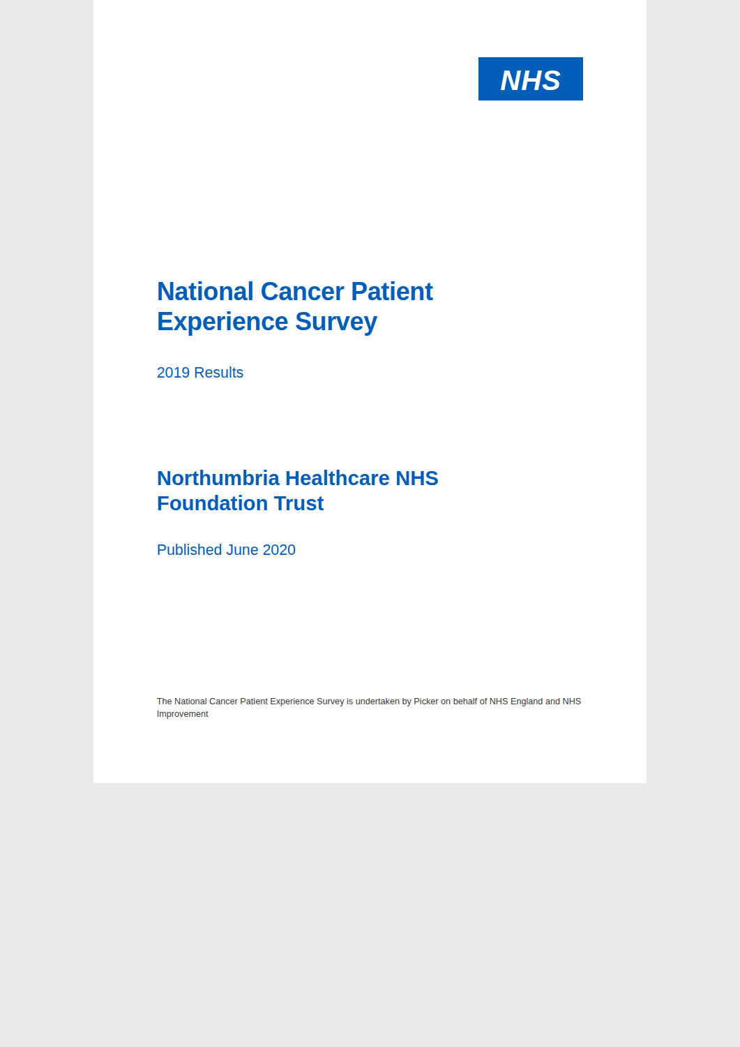NHS
National Cancer Patient
Experience Survey
2019 Results
Northumbria Healthcare NHS
Foundation Trust
Published June 2020
The National Cancer Patient Experience Survey is undertaken by Picker on behalf of NHS England and NHS Improvement